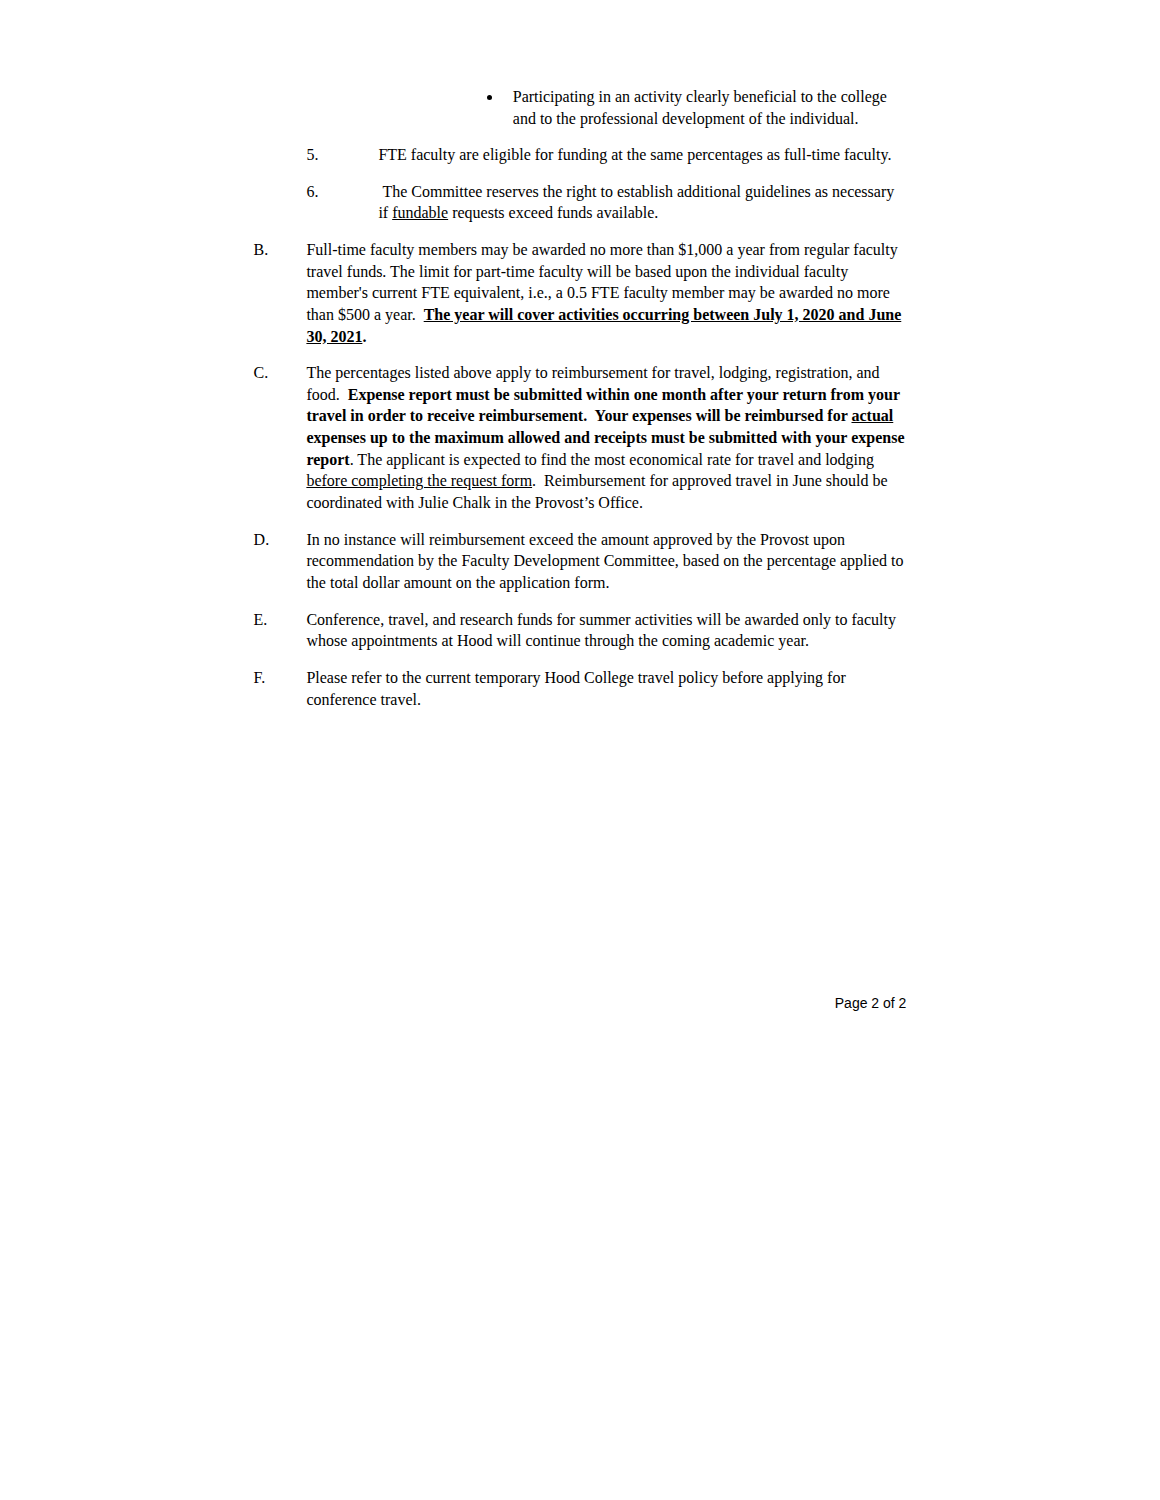Participating in an activity clearly beneficial to the college and to the professional development of the individual.
| 5. | FTE faculty are eligible for funding at the same percentages as full-time faculty. |
| 6. | The Committee reserves the right to establish additional guidelines as necessary if fundable requests exceed funds available. |
| B. | Full-time faculty members may be awarded no more than $1,000 a year from regular faculty travel funds. The limit for part-time faculty will be based upon the individual faculty member's current FTE equivalent, i.e., a 0.5 FTE faculty member may be awarded no more than $500 a year. The year will cover activities occurring between July 1, 2020 and June 30, 2021 . |
| C. | The percentages listed above apply to reimbursement for travel, lodging, registration, and food. Expense report must be submitted within one month after your return from your travel in order to receive reimbursement . Your expenses will be reimbursed for actual expenses up to the maximum allowed and receipts must be submitted with your expense report . The applicant is expected to find the most economical rate for travel and lodging before completing the request form . Reimbursement for approved travel in June should be coordinated with Julie Chalk in the Provost’s Office. |
| D. | In no instance will reimbursement exceed the amount approved by the Provost upon recommendation by the Faculty Development Committee, based on the percentage applied to the total dollar amount on the application form. |
| E. | Conference, travel, and research funds for summer activities will be awarded only to faculty whose appointments at Hood will continue through the coming academic year. |
| F. | Please refer to the current temporary Hood College travel policy before applying for conference travel. |
Page 2 of 2